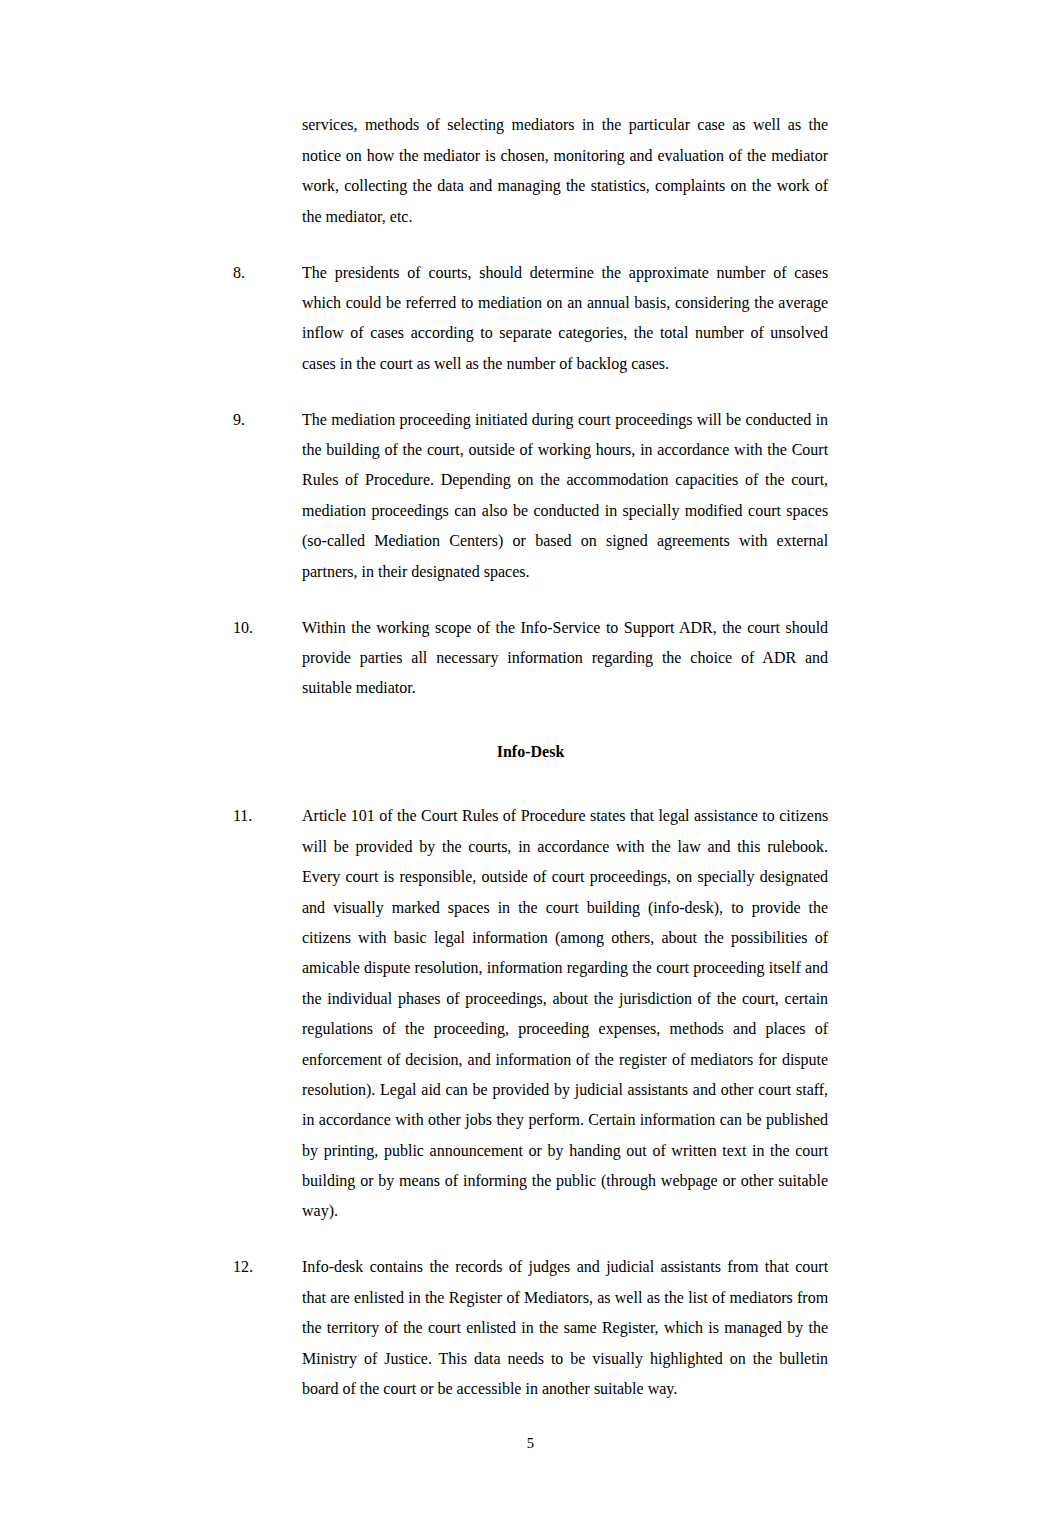services, methods of selecting mediators in the particular case as well as the notice on how the mediator is chosen, monitoring and evaluation of the mediator work, collecting the data and managing the statistics, complaints on the work of the mediator, etc.
8.
The presidents of courts, should determine the approximate number of cases which could be referred to mediation on an annual basis, considering the average inflow of cases according to separate categories, the total number of unsolved cases in the court as well as the number of backlog cases.
9.
The mediation proceeding initiated during court proceedings will be conducted in the building of the court, outside of working hours, in accordance with the Court Rules of Procedure. Depending on the accommodation capacities of the court, mediation proceedings can also be conducted in specially modified court spaces (so-called Mediation Centers) or based on signed agreements with external partners, in their designated spaces.
10.
Within the working scope of the Info-Service to Support ADR, the court should provide parties all necessary information regarding the choice of ADR and suitable mediator.
Info-Desk
11.
Article 101 of the Court Rules of Procedure states that legal assistance to citizens will be provided by the courts, in accordance with the law and this rulebook. Every court is responsible, outside of court proceedings, on specially designated and visually marked spaces in the court building (info-desk), to provide the citizens with basic legal information (among others, about the possibilities of amicable dispute resolution, information regarding the court proceeding itself and the individual phases of proceedings, about the jurisdiction of the court, certain regulations of the proceeding, proceeding expenses, methods and places of enforcement of decision, and information of the register of mediators for dispute resolution). Legal aid can be provided by judicial assistants and other court staff, in accordance with other jobs they perform. Certain information can be published by printing, public announcement or by handing out of written text in the court building or by means of informing the public (through webpage or other suitable way).
12.
Info-desk contains the records of judges and judicial assistants from that court that are enlisted in the Register of Mediators, as well as the list of mediators from the territory of the court enlisted in the same Register, which is managed by the Ministry of Justice. This data needs to be visually highlighted on the bulletin board of the court or be accessible in another suitable way.
5